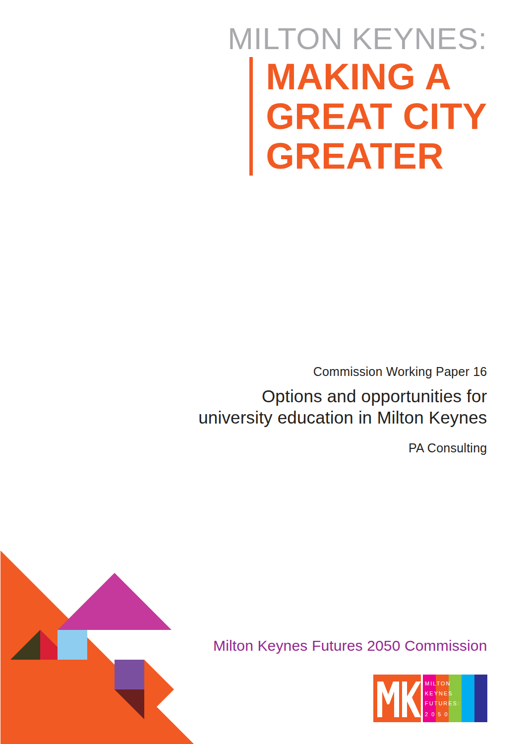MILTON KEYNES:
MAKING A GREAT CITY GREATER
Commission Working Paper 16
Options and opportunities for
university education in Milton Keynes
PA Consulting
Milton Keynes Futures 2050 Commission
MKF Milton Keynes Futures 2050 MILTON KEYNES FUTURES: 2 0 5 0